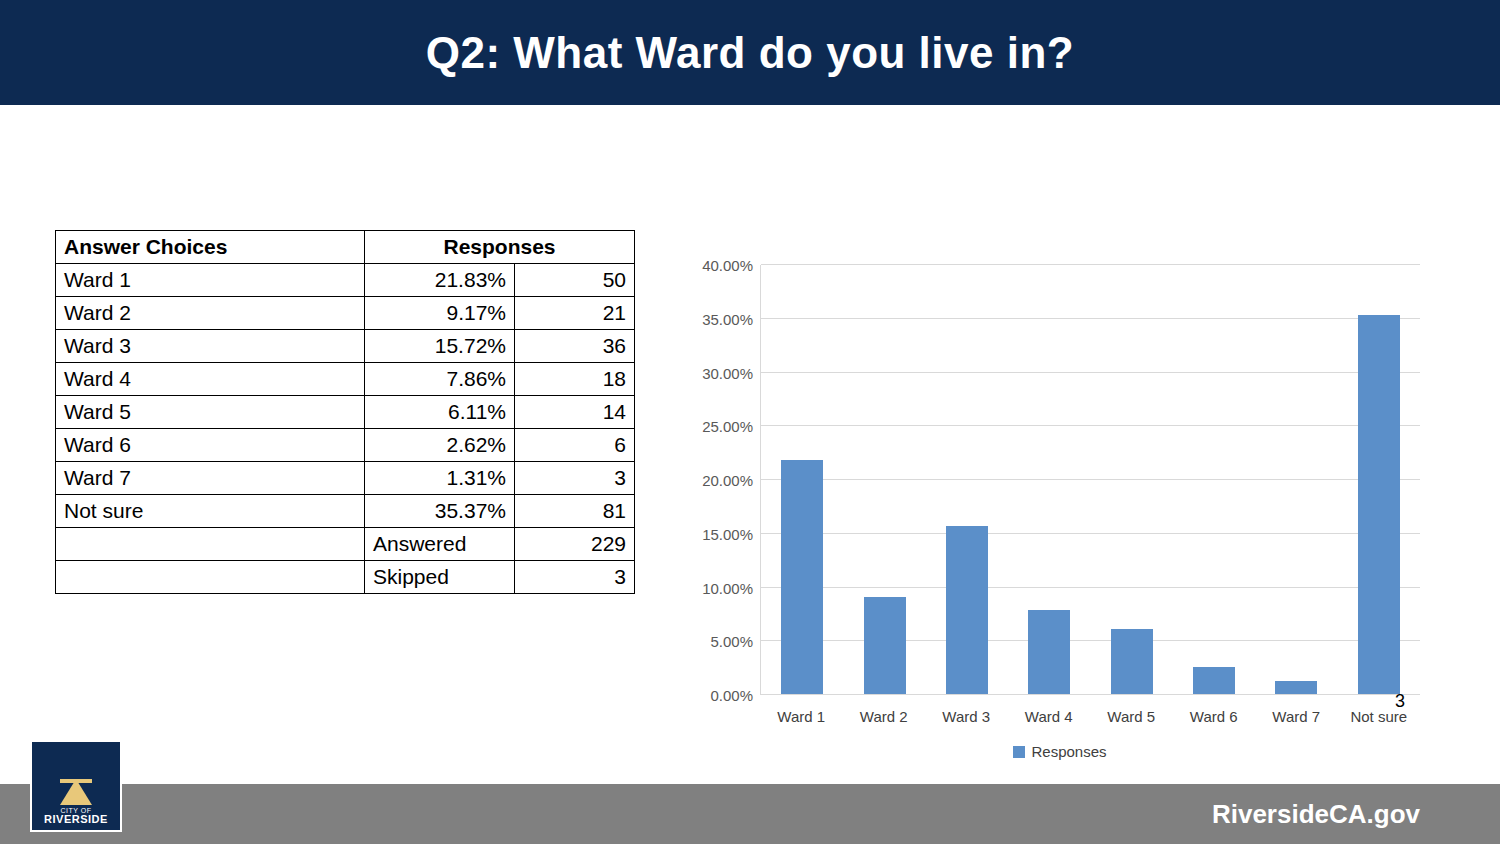Q2: What Ward do you live in?
| Answer Choices | Responses |
| --- | --- |
| Ward 1 | 21.83% | 50 |
| Ward 2 | 9.17% | 21 |
| Ward 3 | 15.72% | 36 |
| Ward 4 | 7.86% | 18 |
| Ward 5 | 6.11% | 14 |
| Ward 6 | 2.62% | 6 |
| Ward 7 | 1.31% | 3 |
| Not sure | 35.37% | 81 |
| | Answered | 229 |
| | Skipped | 3 |
0.00%
5.00%
10.00%
15.00%
20.00%
25.00%
30.00%
35.00%
40.00%
Ward 1 Ward 2 Ward 3 Ward 4 Ward 5 Ward 6 Ward 7 Not sure
Responses
3
CITY OF
RIVERSIDE
RiversideCA.gov